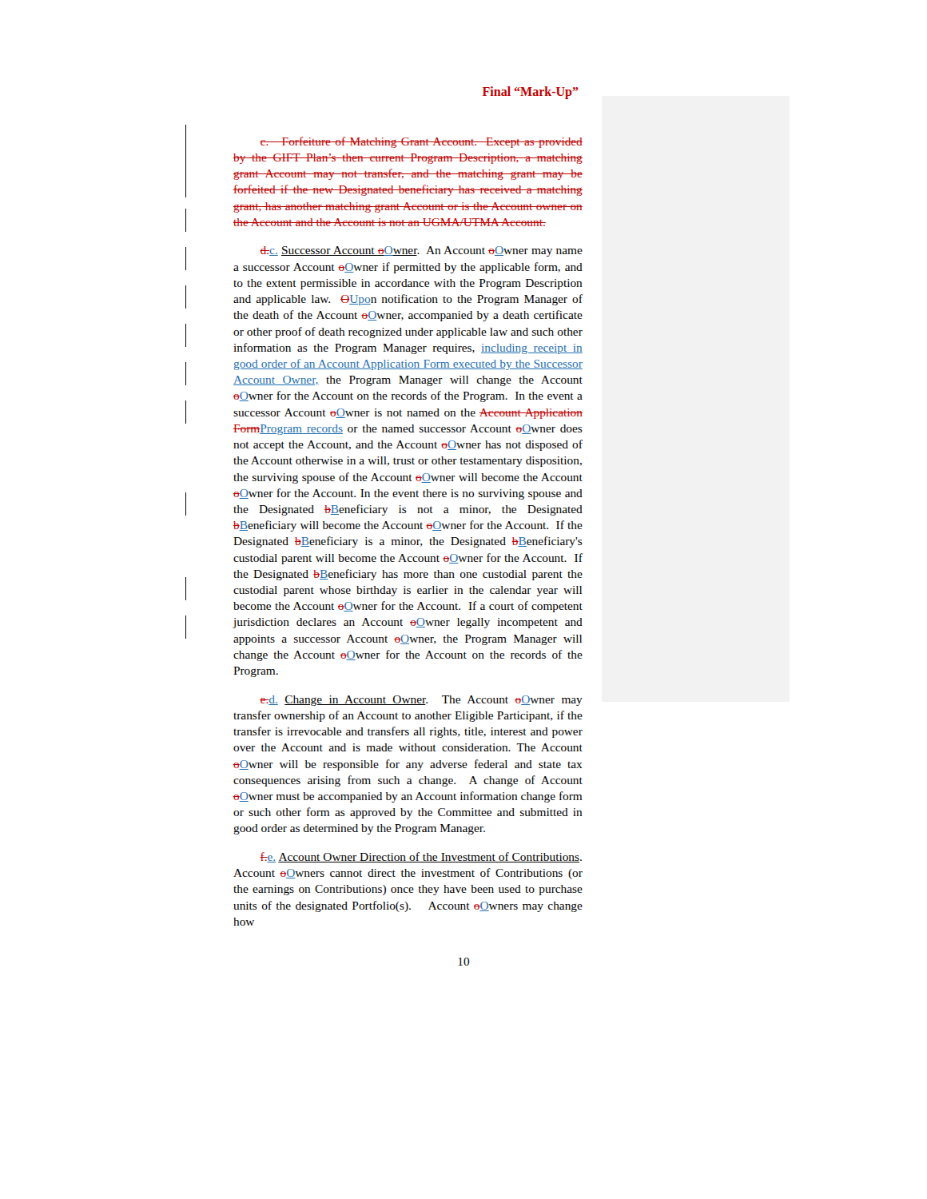Final “Mark-Up”
c. Forfeiture of Matching Grant Account. Except as provided by the GIFT Plan’s then current Program Description, a matching grant Account may not transfer, and the matching grant may be forfeited if the new Designated beneficiary has received a matching grant, has another matching grant Account or is the Account owner on the Account and the Account is not an UGMA/UTMA Account.
d. c. Successor Account oOwner. An Account oOwner may name a successor Account oOwner if permitted by the applicable form, and to the extent permissible in accordance with the Program Description and applicable law. OUpon notification to the Program Manager of the death of the Account oOwner, accompanied by a death certificate or other proof of death recognized under applicable law and such other information as the Program Manager requires, including receipt in good order of an Account Application Form executed by the Successor Account Owner, the Program Manager will change the Account oOwner for the Account on the records of the Program. In the event a successor Account oOwner is not named on the Account Application Form Program records or the named successor Account oOwner does not accept the Account, and the Account oOwner has not disposed of the Account otherwise in a will, trust or other testamentary disposition, the surviving spouse of the Account oOwner will become the Account oOwner for the Account. In the event there is no surviving spouse and the Designated bBeneficiary is not a minor, the Designated bBeneficiary will become the Account oOwner for the Account. If the Designated bBeneficiary is a minor, the Designated bBeneficiary's custodial parent will become the Account oOwner for the Account. If the Designated bBeneficiary has more than one custodial parent the custodial parent whose birthday is earlier in the calendar year will become the Account oOwner for the Account. If a court of competent jurisdiction declares an Account oOwner legally incompetent and appoints a successor Account oOwner, the Program Manager will change the Account oOwner for the Account on the records of the Program.
e. d. Change in Account Owner. The Account oOwner may transfer ownership of an Account to another Eligible Participant, if the transfer is irrevocable and transfers all rights, title, interest and power over the Account and is made without consideration. The Account oOwner will be responsible for any adverse federal and state tax consequences arising from such a change. A change of Account oOwner must be accompanied by an Account information change form or such other form as approved by the Committee and submitted in good order as determined by the Program Manager.
f. e. Account Owner Direction of the Investment of Contributions. Account oOwners cannot direct the investment of Contributions (or the earnings on Contributions) once they have been used to purchase units of the designated Portfolio(s). Account oOwners may change how
10